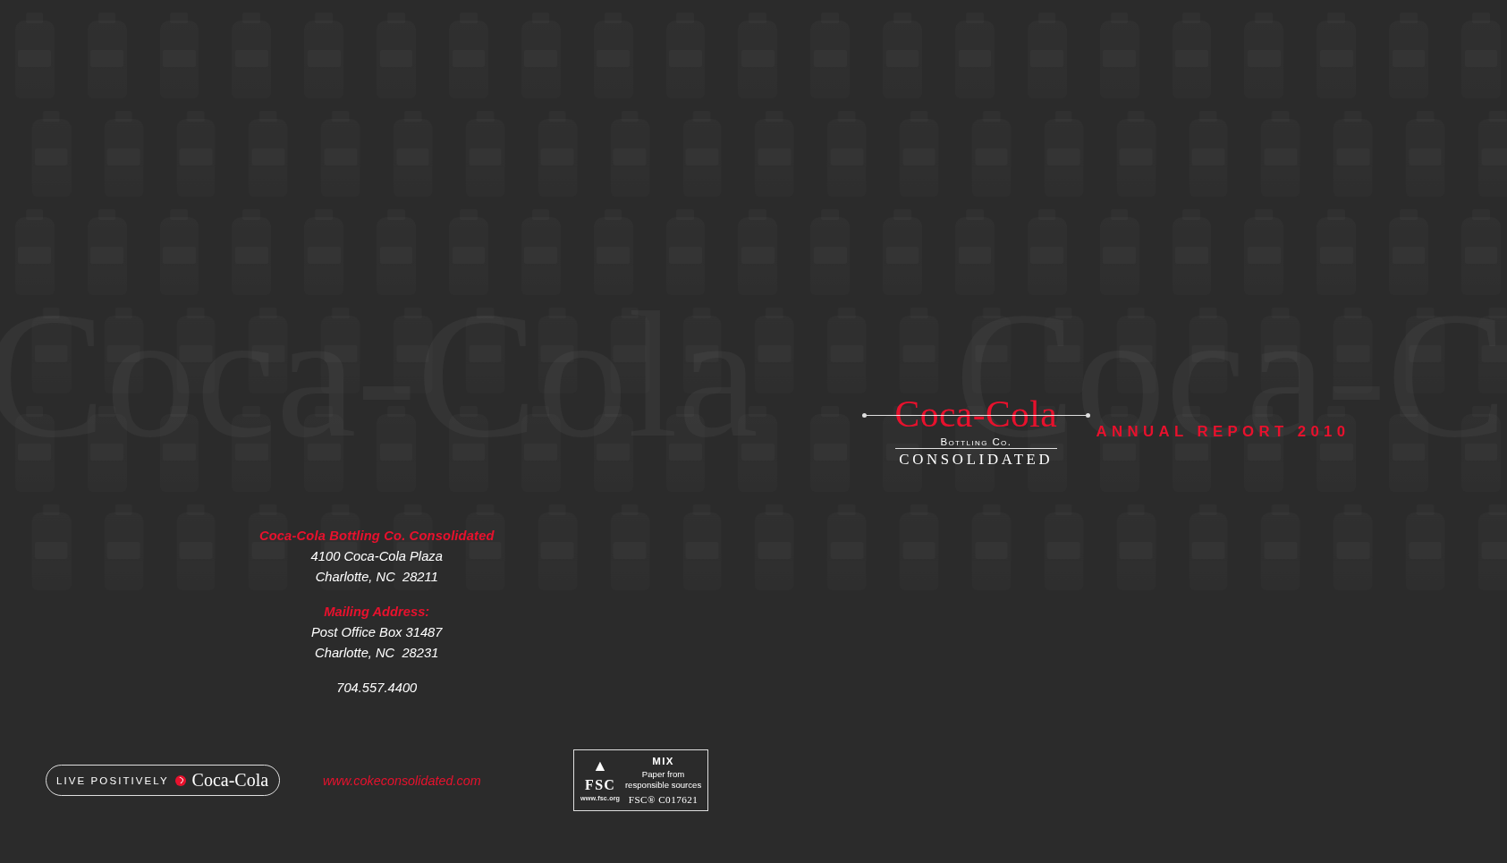Coca-Cola Coca-Co
Coca-Cola Bottling Co. Consolidated
4100 Coca-Cola Plaza
Charlotte, NC 28211 Mailing Address: Post Office Box 31487
Charlotte, NC 28231 704.557.4400
Live Positively Coca-Cola
www.cokeconsolidated.com
▲ FSC www.fsc.org
MIX Paper from
responsible sources FSC® C017621
Coca-Cola Bottling Co. CONSOLIDATED
Annual Report 2010